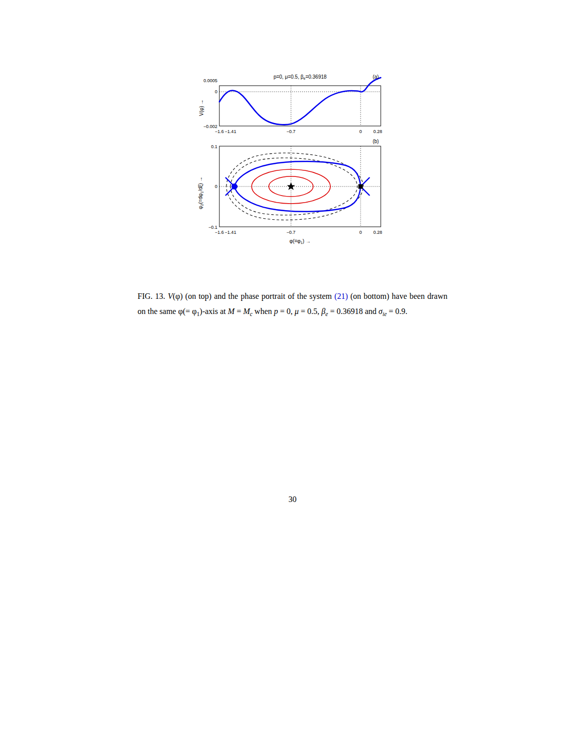0.0005 0 −0.002 V(φ) → −1.6 −1.41 −0.7 0 0.28 p=0, μ=0.5, βe=0.36918 (a) 0.1 0 −0.1 φ2(=dφ1/dξ) → −1.6 −1.41 −0.7 0 0.28 φ(=φ1) → (b)
FIG. 13. V(φ) (on top) and the phase portrait of the system (21) (on bottom) have been drawn on the same φ(= φ1)-axis at M = Mc when p = 0, μ = 0.5, βe = 0.36918 and σie = 0.9.
30